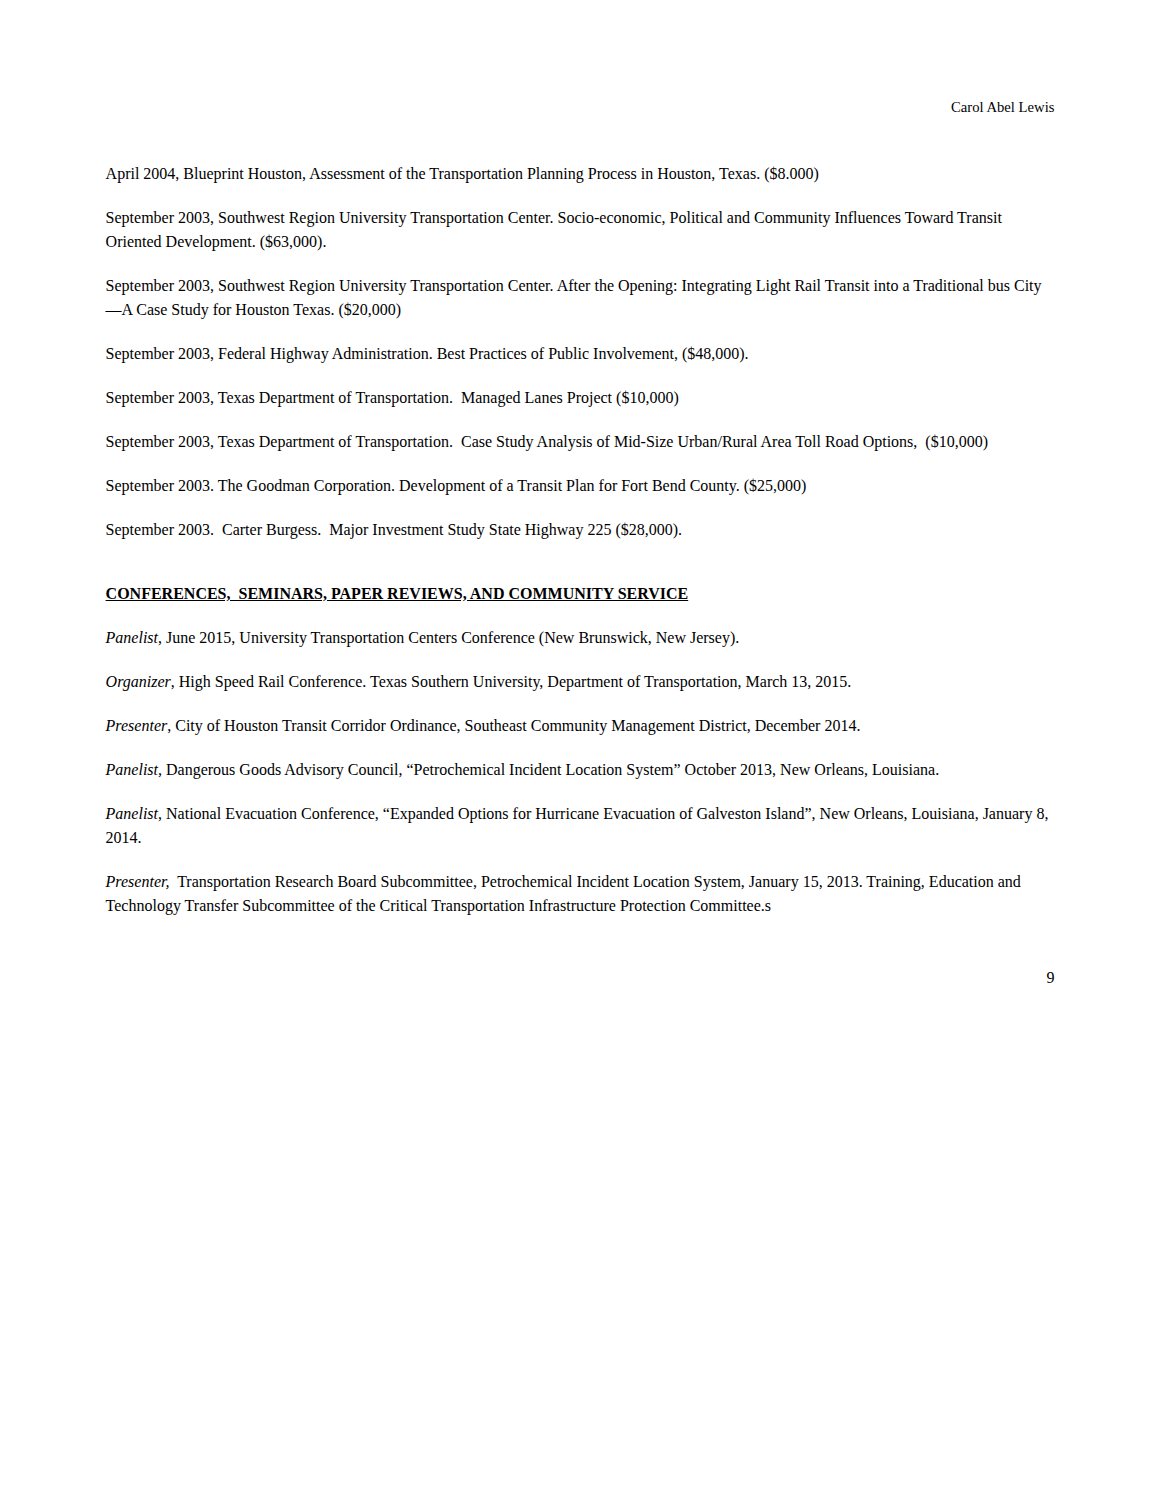Carol Abel Lewis
April 2004, Blueprint Houston, Assessment of the Transportation Planning Process in Houston, Texas. ($8.000)
September 2003, Southwest Region University Transportation Center. Socio-economic, Political and Community Influences Toward Transit Oriented Development. ($63,000).
September 2003, Southwest Region University Transportation Center. After the Opening: Integrating Light Rail Transit into a Traditional bus City—A Case Study for Houston Texas. ($20,000)
September 2003, Federal Highway Administration. Best Practices of Public Involvement, ($48,000).
September 2003, Texas Department of Transportation. Managed Lanes Project ($10,000)
September 2003, Texas Department of Transportation. Case Study Analysis of Mid-Size Urban/Rural Area Toll Road Options, ($10,000)
September 2003. The Goodman Corporation. Development of a Transit Plan for Fort Bend County. ($25,000)
September 2003. Carter Burgess. Major Investment Study State Highway 225 ($28,000).
Conferences, Seminars, Paper Reviews, and Community Service
Panelist, June 2015, University Transportation Centers Conference (New Brunswick, New Jersey).
Organizer, High Speed Rail Conference. Texas Southern University, Department of Transportation, March 13, 2015.
Presenter, City of Houston Transit Corridor Ordinance, Southeast Community Management District, December 2014.
Panelist, Dangerous Goods Advisory Council, “Petrochemical Incident Location System” October 2013, New Orleans, Louisiana.
Panelist, National Evacuation Conference, “Expanded Options for Hurricane Evacuation of Galveston Island”, New Orleans, Louisiana, January 8, 2014.
Presenter, Transportation Research Board Subcommittee, Petrochemical Incident Location System, January 15, 2013. Training, Education and Technology Transfer Subcommittee of the Critical Transportation Infrastructure Protection Committee.s
9